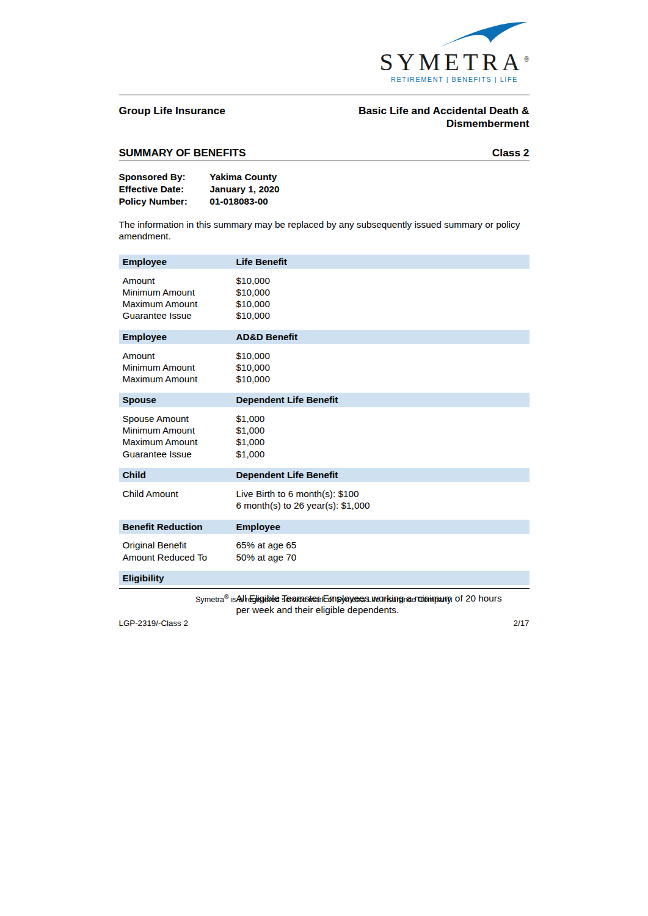SYMETRA®
RETIREMENT | BENEFITS | LIFE
Group Life Insurance
Basic Life and Accidental Death &
Dismemberment
SUMMARY OF BENEFITS Class 2
| Sponsored By: | Yakima County |
| Effective Date: | January 1, 2020 |
| Policy Number: | 01-018083-00 |
The information in this summary may be replaced by any subsequently issued summary or policy amendment.
Employee Life Benefit
Amount$10,000
Minimum Amount$10,000
Maximum Amount$10,000
Guarantee Issue$10,000
Employee AD&D Benefit
Amount$10,000
Minimum Amount$10,000
Maximum Amount$10,000
Spouse Dependent Life Benefit
Spouse Amount$1,000
Minimum Amount$1,000
Maximum Amount$1,000
Guarantee Issue$1,000
Child Dependent Life Benefit
Child Amount Live Birth to 6 month(s): $100
6 month(s) to 26 year(s): $1,000
Benefit Reduction Employee
Original Benefit 65% at age 65
Amount Reduced To 50% at age 70
Eligibility
All Eligible Teamster Employees working a minimum of 20 hours per week and their eligible dependents.
Symetra® is a registered service mark of Symetra Life Insurance Company.
LGP-2319/-Class 2 2/17